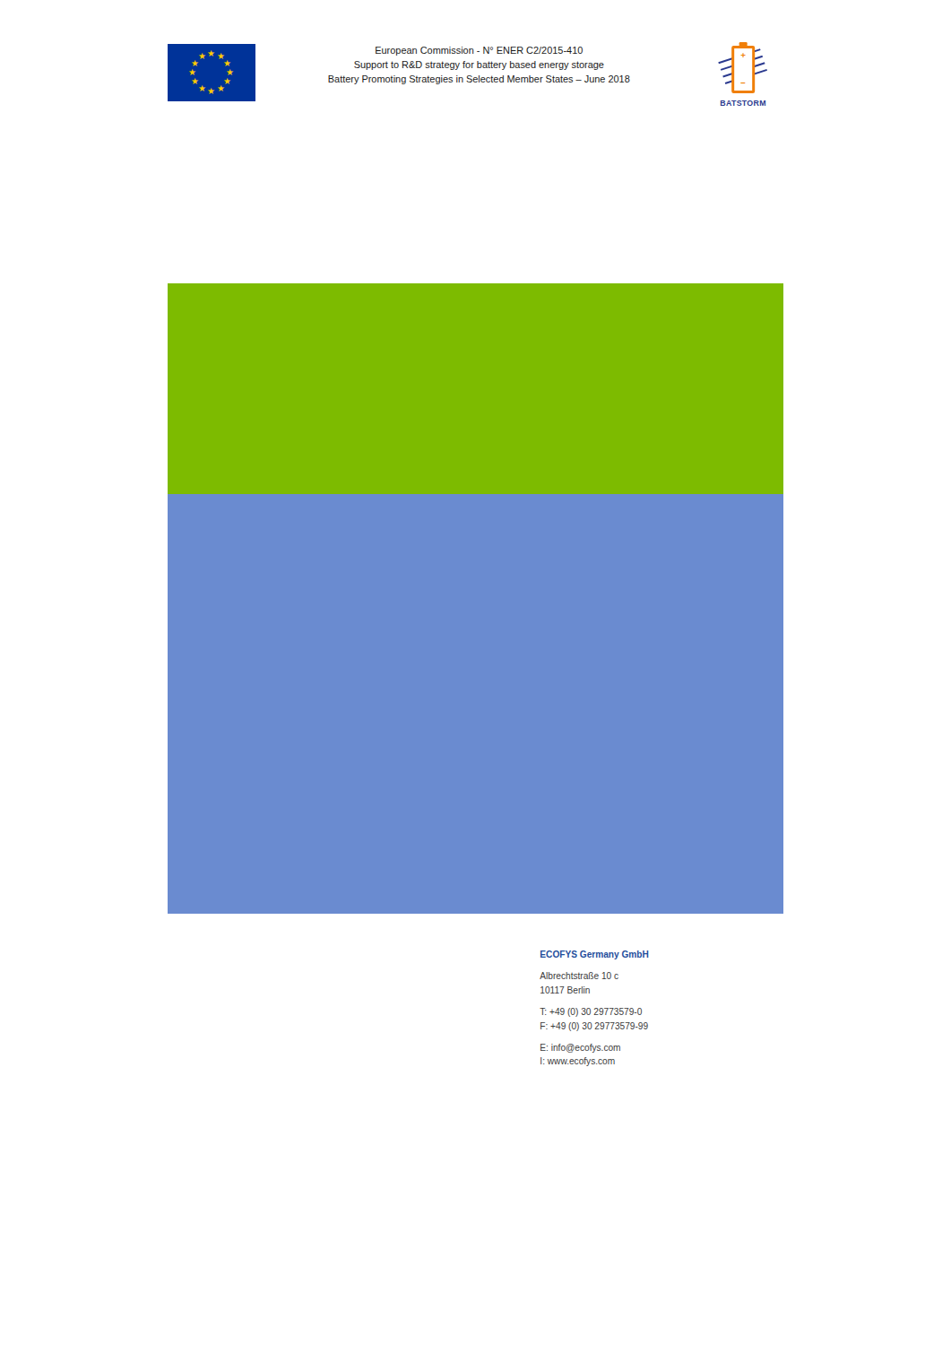★ ★ ★ ★ ★ ★ ★ ★ ★ ★ ★ ★
European Commission - N° ENER C2/2015-410
Support to R&D strategy for battery based energy storage
Battery Promoting Strategies in Selected Member States – June 2018
+
−
BATSTORM
ECOFYS Germany GmbH
Albrechtstraße 10 c
10117 Berlin
T: +49 (0) 30 29773579-0
F: +49 (0) 30 29773579-99
E: info@ecofys.com
I: www.ecofys.com